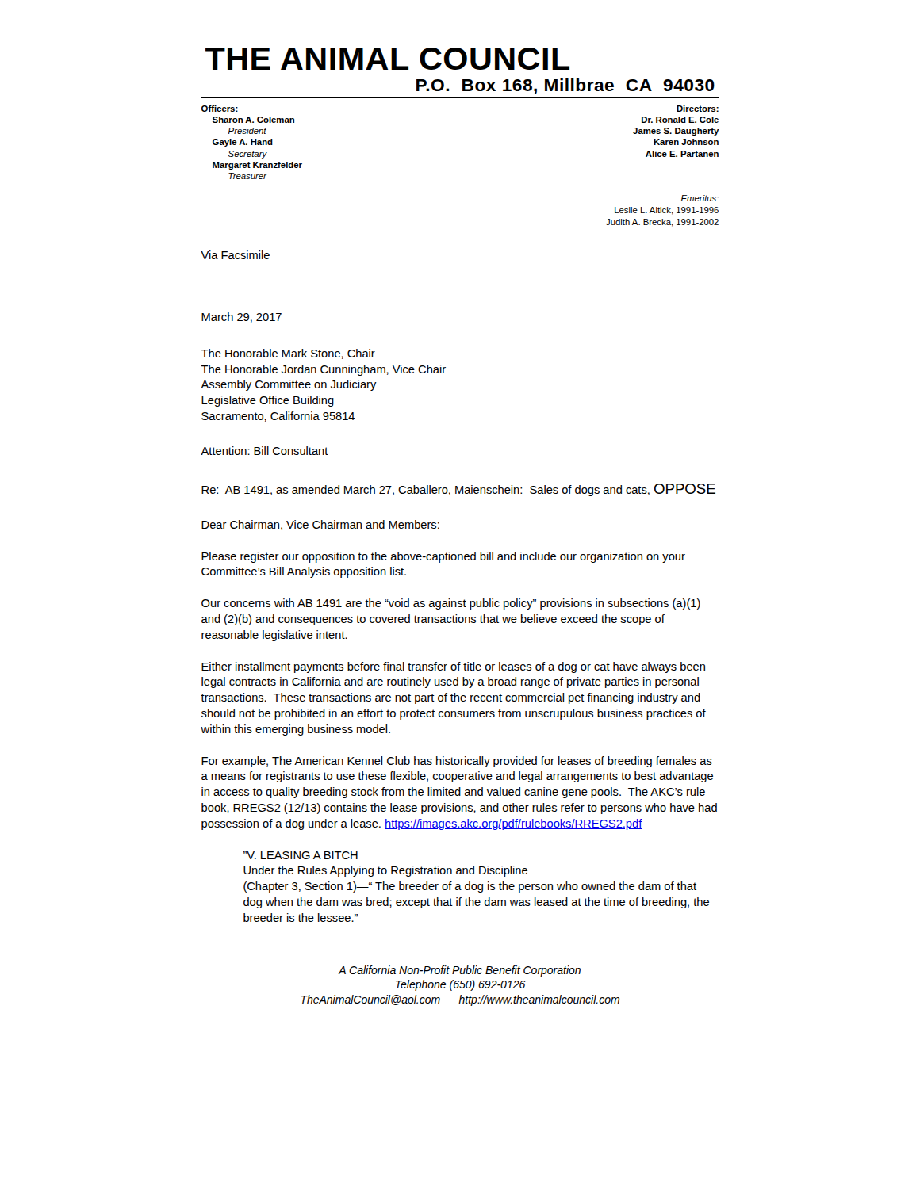THE ANIMAL COUNCIL
P.O. Box 168, Millbrae CA 94030
| Officers: Sharon A. Coleman President Gayle A. Hand Secretary Margaret Kranzfelder Treasurer | Directors: Dr. Ronald E. Cole James S. Daugherty Karen Johnson Alice E. Partanen |
Emeritus:
Leslie L. Altick, 1991-1996
Judith A. Brecka, 1991-2002
Via Facsimile
March 29, 2017
The Honorable Mark Stone, Chair
The Honorable Jordan Cunningham, Vice Chair
Assembly Committee on Judiciary
Legislative Office Building
Sacramento, California 95814
Attention: Bill Consultant
Re: AB 1491, as amended March 27, Caballero, Maienschein: Sales of dogs and cats, OPPOSE
Dear Chairman, Vice Chairman and Members:
Please register our opposition to the above-captioned bill and include our organization on your Committee’s Bill Analysis opposition list.
Our concerns with AB 1491 are the “void as against public policy” provisions in subsections (a)(1) and (2)(b) and consequences to covered transactions that we believe exceed the scope of reasonable legislative intent.
Either installment payments before final transfer of title or leases of a dog or cat have always been legal contracts in California and are routinely used by a broad range of private parties in personal transactions. These transactions are not part of the recent commercial pet financing industry and should not be prohibited in an effort to protect consumers from unscrupulous business practices of within this emerging business model.
For example, The American Kennel Club has historically provided for leases of breeding females as a means for registrants to use these flexible, cooperative and legal arrangements to best advantage in access to quality breeding stock from the limited and valued canine gene pools. The AKC’s rule book, RREGS2 (12/13) contains the lease provisions, and other rules refer to persons who have had possession of a dog under a lease. https://images.akc.org/pdf/rulebooks/RREGS2.pdf
”V. LEASING A BITCH Under the Rules Applying to Registration and Discipline (Chapter 3, Section 1)—“ The breeder of a dog is the person who owned the dam of that dog when the dam was bred; except that if the dam was leased at the time of breeding, the breeder is the lessee.”
A California Non-Profit Public Benefit Corporation
Telephone (650) 692-0126
TheAnimalCouncil@aol.com http://www.theanimalcouncil.com